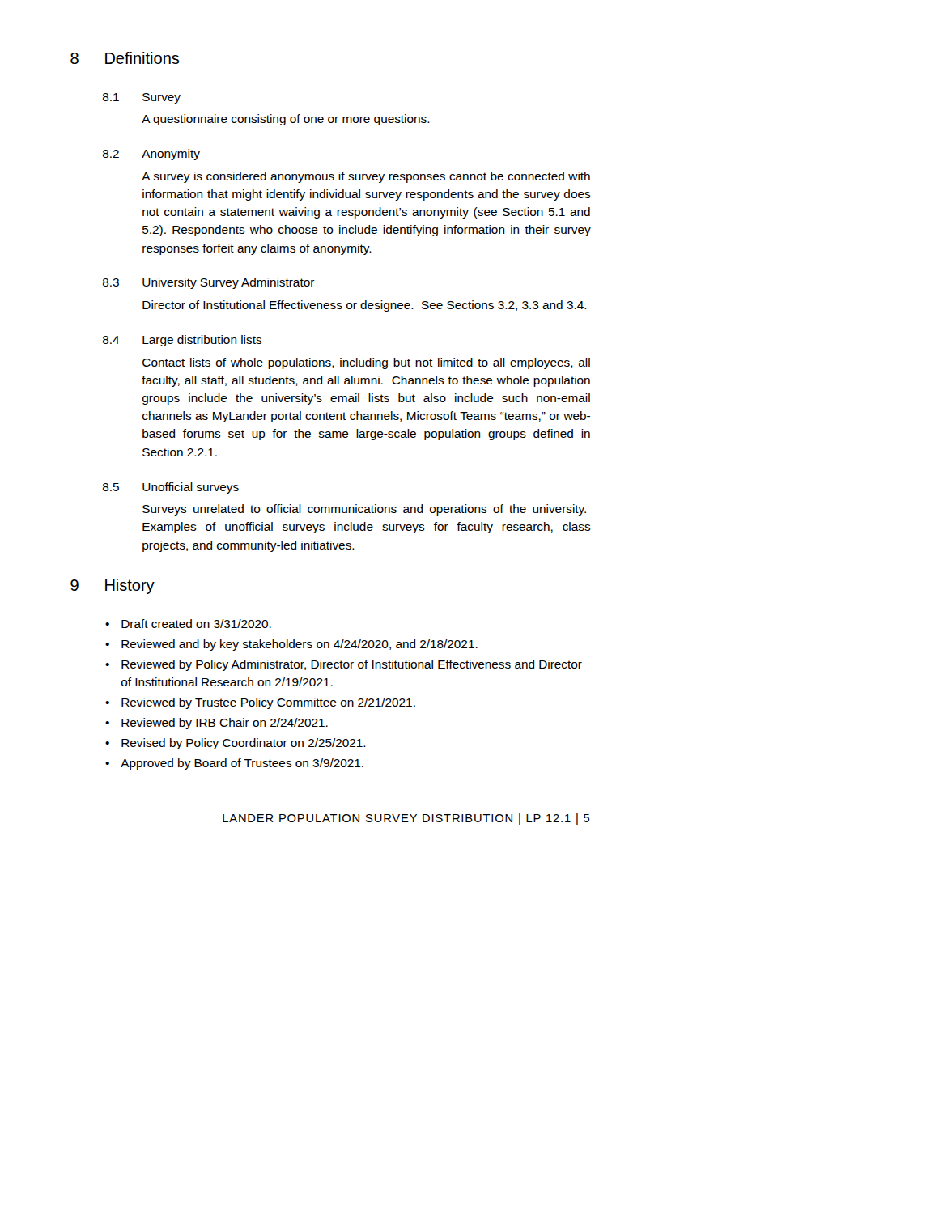8 Definitions
8.1 Survey
A questionnaire consisting of one or more questions.
8.2 Anonymity
A survey is considered anonymous if survey responses cannot be connected with information that might identify individual survey respondents and the survey does not contain a statement waiving a respondent’s anonymity (see Section 5.1 and 5.2). Respondents who choose to include identifying information in their survey responses forfeit any claims of anonymity.
8.3 University Survey Administrator
Director of Institutional Effectiveness or designee. See Sections 3.2, 3.3 and 3.4.
8.4 Large distribution lists
Contact lists of whole populations, including but not limited to all employees, all faculty, all staff, all students, and all alumni. Channels to these whole population groups include the university’s email lists but also include such non-email channels as MyLander portal content channels, Microsoft Teams “teams,” or web-based forums set up for the same large-scale population groups defined in Section 2.2.1.
8.5 Unofficial surveys
Surveys unrelated to official communications and operations of the university. Examples of unofficial surveys include surveys for faculty research, class projects, and community-led initiatives.
9 History
Draft created on 3/31/2020.
Reviewed and by key stakeholders on 4/24/2020, and 2/18/2021.
Reviewed by Policy Administrator, Director of Institutional Effectiveness and Director of Institutional Research on 2/19/2021.
Reviewed by Trustee Policy Committee on 2/21/2021.
Reviewed by IRB Chair on 2/24/2021.
Revised by Policy Coordinator on 2/25/2021.
Approved by Board of Trustees on 3/9/2021.
LANDER POPULATION SURVEY DISTRIBUTION | LP 12.1 | 5